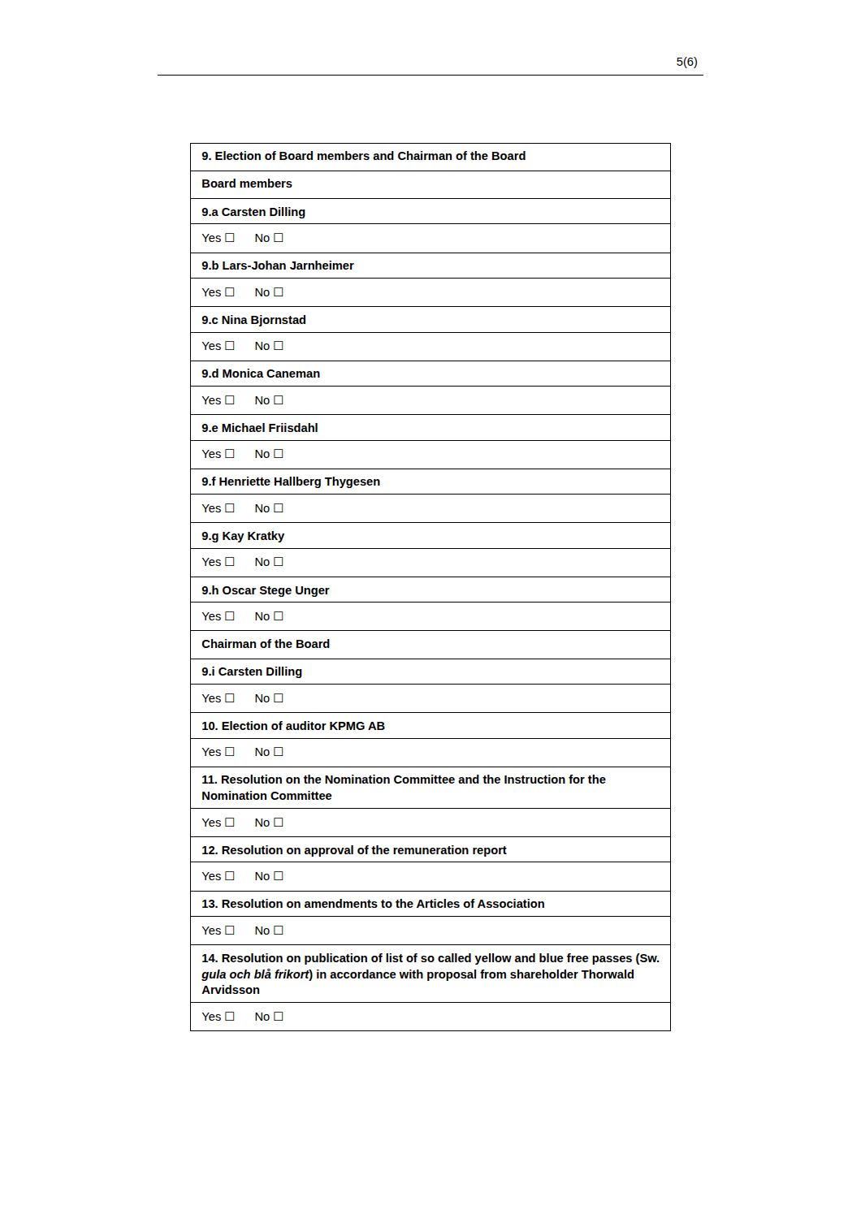5(6)
| 9. Election of Board members and Chairman of the Board |
| Board members |
| 9.a Carsten Dilling |
| Yes ☐ No ☐ |
| 9.b Lars-Johan Jarnheimer |
| Yes ☐ No ☐ |
| 9.c Nina Bjornstad |
| Yes ☐ No ☐ |
| 9.d Monica Caneman |
| Yes ☐ No ☐ |
| 9.e Michael Friisdahl |
| Yes ☐ No ☐ |
| 9.f Henriette Hallberg Thygesen |
| Yes ☐ No ☐ |
| 9.g Kay Kratky |
| Yes ☐ No ☐ |
| 9.h Oscar Stege Unger |
| Yes ☐ No ☐ |
| Chairman of the Board |
| 9.i Carsten Dilling |
| Yes ☐ No ☐ |
| 10. Election of auditor KPMG AB |
| Yes ☐ No ☐ |
| 11. Resolution on the Nomination Committee and the Instruction for the Nomination Committee |
| Yes ☐ No ☐ |
| 12. Resolution on approval of the remuneration report |
| Yes ☐ No ☐ |
| 13. Resolution on amendments to the Articles of Association |
| Yes ☐ No ☐ |
| 14. Resolution on publication of list of so called yellow and blue free passes (Sw. gula och blå frikort ) in accordance with proposal from shareholder Thorwald Arvidsson |
| Yes ☐ No ☐ |